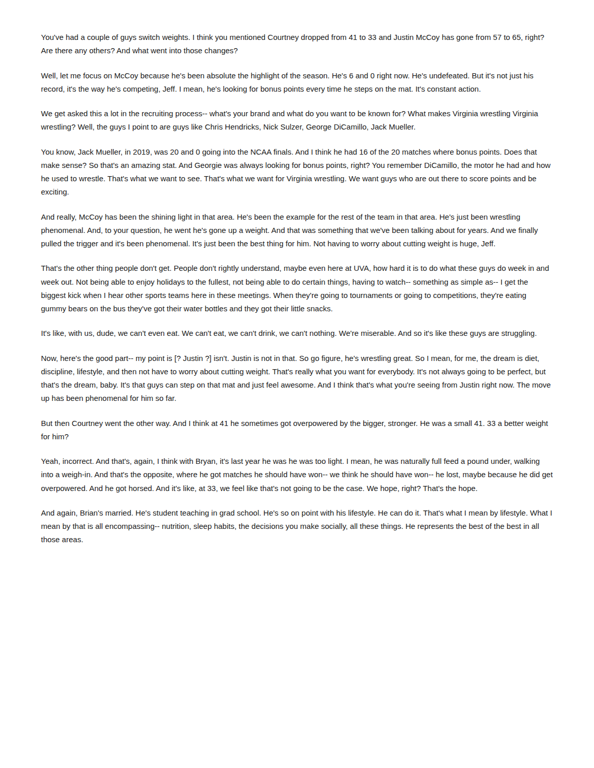You've had a couple of guys switch weights. I think you mentioned Courtney dropped from 41 to 33 and Justin McCoy has gone from 57 to 65, right? Are there any others? And what went into those changes?
Well, let me focus on McCoy because he's been absolute the highlight of the season. He's 6 and 0 right now. He's undefeated. But it's not just his record, it's the way he's competing, Jeff. I mean, he's looking for bonus points every time he steps on the mat. It's constant action.
We get asked this a lot in the recruiting process-- what's your brand and what do you want to be known for? What makes Virginia wrestling Virginia wrestling? Well, the guys I point to are guys like Chris Hendricks, Nick Sulzer, George DiCamillo, Jack Mueller.
You know, Jack Mueller, in 2019, was 20 and 0 going into the NCAA finals. And I think he had 16 of the 20 matches where bonus points. Does that make sense? So that's an amazing stat. And Georgie was always looking for bonus points, right? You remember DiCamillo, the motor he had and how he used to wrestle. That's what we want to see. That's what we want for Virginia wrestling. We want guys who are out there to score points and be exciting.
And really, McCoy has been the shining light in that area. He's been the example for the rest of the team in that area. He's just been wrestling phenomenal. And, to your question, he went he's gone up a weight. And that was something that we've been talking about for years. And we finally pulled the trigger and it's been phenomenal. It's just been the best thing for him. Not having to worry about cutting weight is huge, Jeff.
That's the other thing people don't get. People don't rightly understand, maybe even here at UVA, how hard it is to do what these guys do week in and week out. Not being able to enjoy holidays to the fullest, not being able to do certain things, having to watch-- something as simple as-- I get the biggest kick when I hear other sports teams here in these meetings. When they're going to tournaments or going to competitions, they're eating gummy bears on the bus they've got their water bottles and they got their little snacks.
It's like, with us, dude, we can't even eat. We can't eat, we can't drink, we can't nothing. We're miserable. And so it's like these guys are struggling.
Now, here's the good part-- my point is [? Justin ?] isn't. Justin is not in that. So go figure, he's wrestling great. So I mean, for me, the dream is diet, discipline, lifestyle, and then not have to worry about cutting weight. That's really what you want for everybody. It's not always going to be perfect, but that's the dream, baby. It's that guys can step on that mat and just feel awesome. And I think that's what you're seeing from Justin right now. The move up has been phenomenal for him so far.
But then Courtney went the other way. And I think at 41 he sometimes got overpowered by the bigger, stronger. He was a small 41. 33 a better weight for him?
Yeah, incorrect. And that's, again, I think with Bryan, it's last year he was he was too light. I mean, he was naturally full feed a pound under, walking into a weigh-in. And that's the opposite, where he got matches he should have won-- we think he should have won-- he lost, maybe because he did get overpowered. And he got horsed. And it's like, at 33, we feel like that's not going to be the case. We hope, right? That's the hope.
And again, Brian's married. He's student teaching in grad school. He's so on point with his lifestyle. He can do it. That's what I mean by lifestyle. What I mean by that is all encompassing-- nutrition, sleep habits, the decisions you make socially, all these things. He represents the best of the best in all those areas.